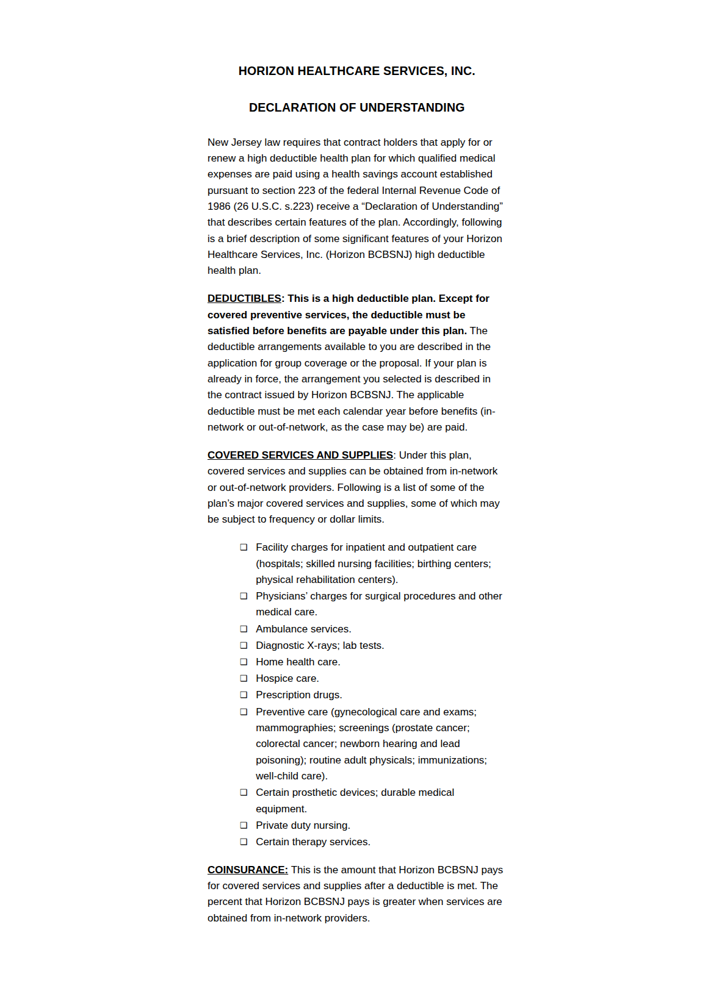HORIZON HEALTHCARE SERVICES, INC.
DECLARATION OF UNDERSTANDING
New Jersey law requires that contract holders that apply for or renew a high deductible health plan for which qualified medical expenses are paid using a health savings account established pursuant to section 223 of the federal Internal Revenue Code of 1986 (26 U.S.C. s.223) receive a “Declaration of Understanding” that describes certain features of the plan. Accordingly, following is a brief description of some significant features of your Horizon Healthcare Services, Inc. (Horizon BCBSNJ) high deductible health plan.
DEDUCTIBLES: This is a high deductible plan. Except for covered preventive services, the deductible must be satisfied before benefits are payable under this plan. The deductible arrangements available to you are described in the application for group coverage or the proposal. If your plan is already in force, the arrangement you selected is described in the contract issued by Horizon BCBSNJ. The applicable deductible must be met each calendar year before benefits (in-network or out-of-network, as the case may be) are paid.
COVERED SERVICES AND SUPPLIES: Under this plan, covered services and supplies can be obtained from in-network or out-of-network providers. Following is a list of some of the plan’s major covered services and supplies, some of which may be subject to frequency or dollar limits.
Facility charges for inpatient and outpatient care (hospitals; skilled nursing facilities; birthing centers; physical rehabilitation centers).
Physicians’ charges for surgical procedures and other medical care.
Ambulance services.
Diagnostic X-rays; lab tests.
Home health care.
Hospice care.
Prescription drugs.
Preventive care (gynecological care and exams; mammographies; screenings (prostate cancer; colorectal cancer; newborn hearing and lead poisoning); routine adult physicals; immunizations; well-child care).
Certain prosthetic devices; durable medical equipment.
Private duty nursing.
Certain therapy services.
COINSURANCE: This is the amount that Horizon BCBSNJ pays for covered services and supplies after a deductible is met. The percent that Horizon BCBSNJ pays is greater when services are obtained from in-network providers.